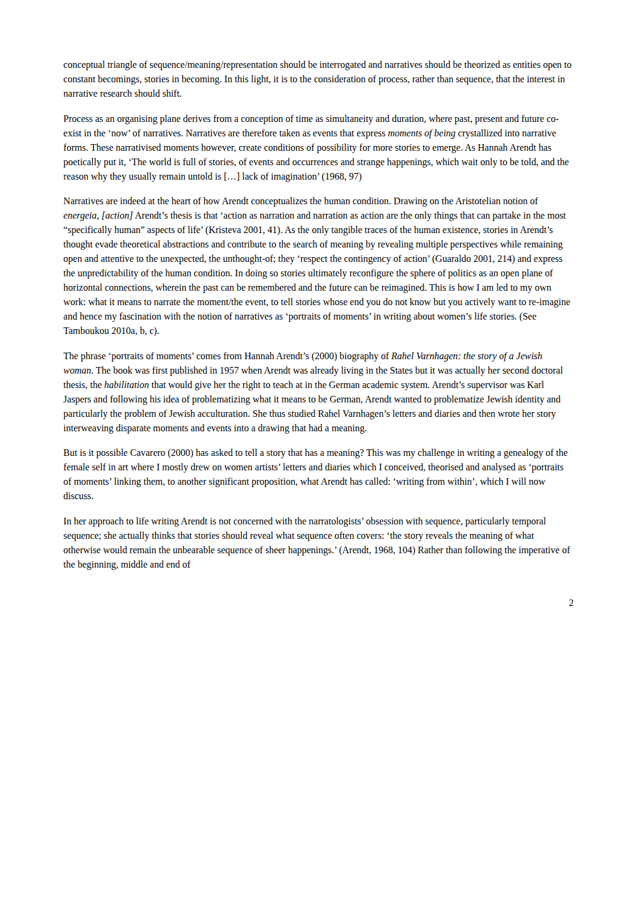conceptual triangle of sequence/meaning/representation should be interrogated and narratives should be theorized as entities open to constant becomings, stories in becoming. In this light, it is to the consideration of process, rather than sequence, that the interest in narrative research should shift.
Process as an organising plane derives from a conception of time as simultaneity and duration, where past, present and future co-exist in the ‘now’ of narratives. Narratives are therefore taken as events that express moments of being crystallized into narrative forms. These narrativised moments however, create conditions of possibility for more stories to emerge. As Hannah Arendt has poetically put it, ‘The world is full of stories, of events and occurrences and strange happenings, which wait only to be told, and the reason why they usually remain untold is […] lack of imagination’ (1968, 97)
Narratives are indeed at the heart of how Arendt conceptualizes the human condition. Drawing on the Aristotelian notion of energeia, [action] Arendt’s thesis is that ‘action as narration and narration as action are the only things that can partake in the most “specifically human” aspects of life’ (Kristeva 2001, 41). As the only tangible traces of the human existence, stories in Arendt’s thought evade theoretical abstractions and contribute to the search of meaning by revealing multiple perspectives while remaining open and attentive to the unexpected, the unthought-of; they ‘respect the contingency of action’ (Guaraldo 2001, 214) and express the unpredictability of the human condition. In doing so stories ultimately reconfigure the sphere of politics as an open plane of horizontal connections, wherein the past can be remembered and the future can be reimagined. This is how I am led to my own work: what it means to narrate the moment/the event, to tell stories whose end you do not know but you actively want to re-imagine and hence my fascination with the notion of narratives as ‘portraits of moments’ in writing about women’s life stories. (See Tamboukou 2010a, b, c).
The phrase ‘portraits of moments’ comes from Hannah Arendt’s (2000) biography of Rahel Varnhagen: the story of a Jewish woman. The book was first published in 1957 when Arendt was already living in the States but it was actually her second doctoral thesis, the habilitation that would give her the right to teach at in the German academic system. Arendt’s supervisor was Karl Jaspers and following his idea of problematizing what it means to be German, Arendt wanted to problematize Jewish identity and particularly the problem of Jewish acculturation. She thus studied Rahel Varnhagen’s letters and diaries and then wrote her story interweaving disparate moments and events into a drawing that had a meaning.
But is it possible Cavarero (2000) has asked to tell a story that has a meaning? This was my challenge in writing a genealogy of the female self in art where I mostly drew on women artists’ letters and diaries which I conceived, theorised and analysed as ‘portraits of moments’ linking them, to another significant proposition, what Arendt has called: ‘writing from within’, which I will now discuss.
In her approach to life writing Arendt is not concerned with the narratologists’ obsession with sequence, particularly temporal sequence; she actually thinks that stories should reveal what sequence often covers: ‘the story reveals the meaning of what otherwise would remain the unbearable sequence of sheer happenings.’ (Arendt, 1968, 104) Rather than following the imperative of the beginning, middle and end of
2